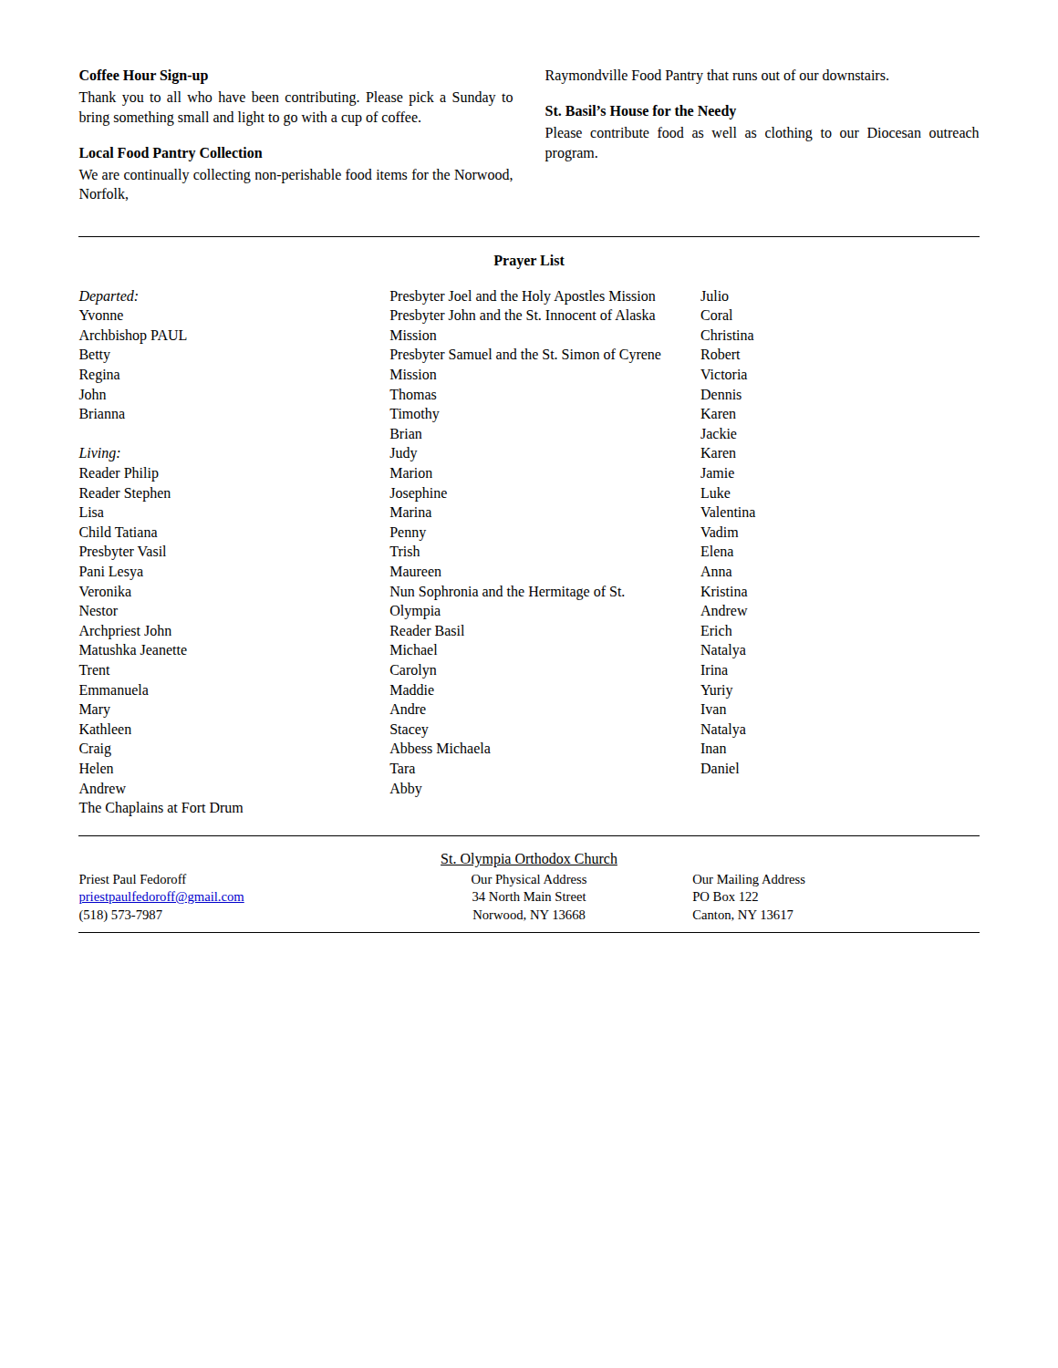Coffee Hour Sign-up
Thank you to all who have been contributing. Please pick a Sunday to bring something small and light to go with a cup of coffee.
Local Food Pantry Collection
We are continually collecting non-perishable food items for the Norwood, Norfolk,
Raymondville Food Pantry that runs out of our downstairs.
St. Basil’s House for the Needy
Please contribute food as well as clothing to our Diocesan outreach program.
Prayer List
Departed:
Yvonne
Archbishop PAUL
Betty
Regina
John
Brianna
Living:
Reader Philip
Reader Stephen
Lisa
Child Tatiana
Presbyter Vasil
Pani Lesya
Veronika
Nestor
Archpriest John
Matushka Jeanette
Trent
Emmanuela
Mary
Kathleen
Craig
Helen
Andrew
The Chaplains at Fort Drum
Presbyter Joel and the Holy Apostles Mission
Presbyter John and the St. Innocent of Alaska Mission
Presbyter Samuel and the St. Simon of Cyrene Mission
Thomas
Timothy
Brian
Judy
Marion
Josephine
Marina
Penny
Trish
Maureen
Nun Sophronia and the Hermitage of St. Olympia
Reader Basil
Michael
Carolyn
Maddie
Andre
Stacey
Abbess Michaela
Tara
Abby
Julio
Coral
Christina
Robert
Victoria
Dennis
Karen
Jackie
Karen
Jamie
Luke
Valentina
Vadim
Elena
Anna
Kristina
Andrew
Erich
Natalya
Irina
Yuriy
Ivan
Natalya
Inan
Daniel
St. Olympia Orthodox Church
Priest Paul Fedoroff
priestpaulfedoroff@gmail.com
(518) 573-7987
Our Physical Address
34 North Main Street
Norwood, NY 13668
Our Mailing Address
PO Box 122
Canton, NY 13617